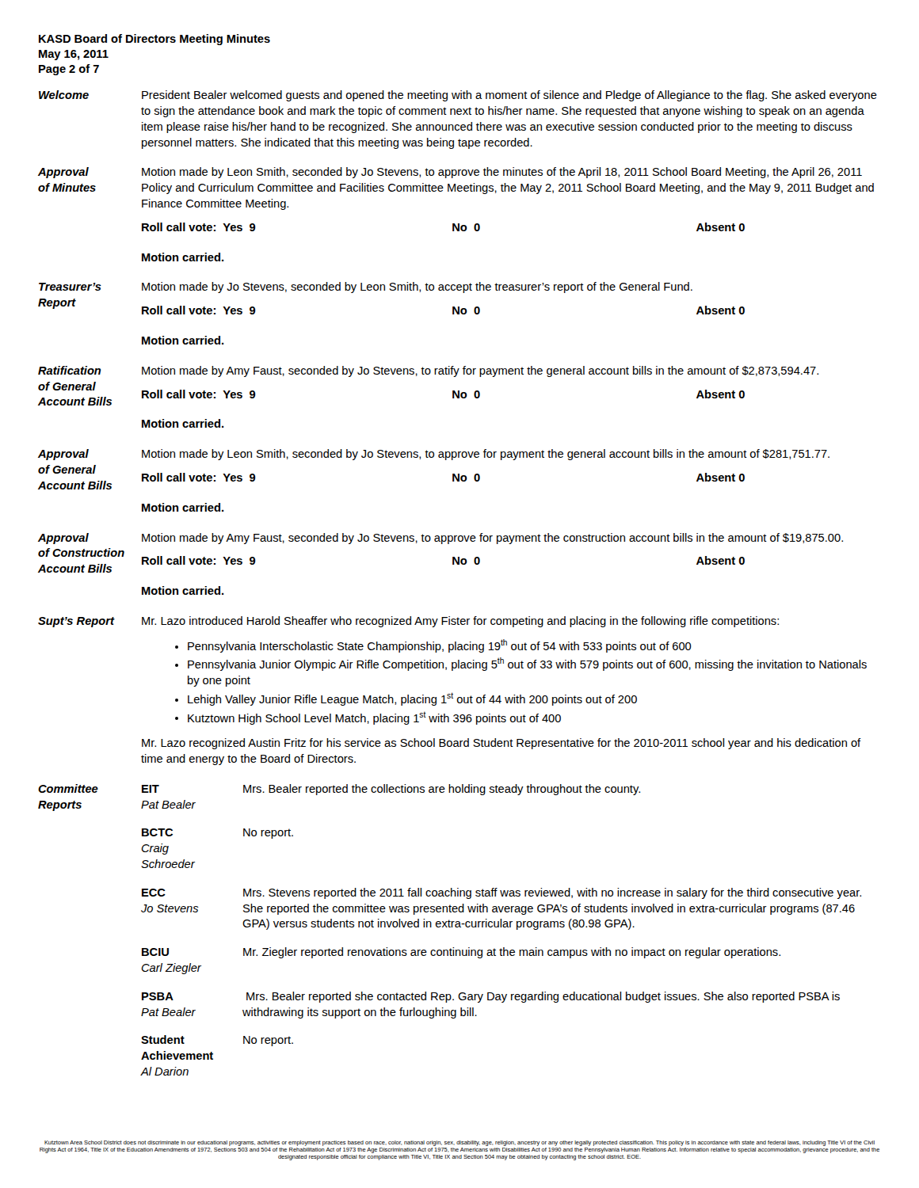KASD Board of Directors Meeting Minutes
May 16, 2011
Page 2 of 7
| Welcome | President Bealer welcomed guests and opened the meeting with a moment of silence and Pledge of Allegiance to the flag. She asked everyone to sign the attendance book and mark the topic of comment next to his/her name. She requested that anyone wishing to speak on an agenda item please raise his/her hand to be recognized. She announced there was an executive session conducted prior to the meeting to discuss personnel matters. She indicated that this meeting was being tape recorded. |
| Approval of Minutes | Motion made by Leon Smith, seconded by Jo Stevens, to approve the minutes of the April 18, 2011 School Board Meeting, the April 26, 2011 Policy and Curriculum Committee and Facilities Committee Meetings, the May 2, 2011 School Board Meeting, and the May 9, 2011 Budget and Finance Committee Meeting. / Roll call vote: Yes 9 / No 0 / Absent 0 / Motion carried. |
| Treasurer’s Report | Motion made by Jo Stevens, seconded by Leon Smith, to accept the treasurer’s report of the General Fund. / Roll call vote: Yes 9 / No 0 / Absent 0 / Motion carried. |
| Ratification of General Account Bills | Motion made by Amy Faust, seconded by Jo Stevens, to ratify for payment the general account bills in the amount of $2,873,594.47. / Roll call vote: Yes 9 / No 0 / Absent 0 / Motion carried. |
| Approval of General Account Bills | Motion made by Leon Smith, seconded by Jo Stevens, to approve for payment the general account bills in the amount of $281,751.77. / Roll call vote: Yes 9 / No 0 / Absent 0 / Motion carried. |
| Approval of Construction Account Bills | Motion made by Amy Faust, seconded by Jo Stevens, to approve for payment the construction account bills in the amount of $19,875.00. / Roll call vote: Yes 9 / No 0 / Absent 0 / Motion carried. |
| Supt’s Report | Mr. Lazo introduced Harold Sheaffer who recognized Amy Fister for competing and placing in the following rifle competitions: Pennsylvania Interscholastic State Championship, placing 19 th out of 54 with 533 points out of 600 Pennsylvania Junior Olympic Air Rifle Competition, placing 5 th out of 33 with 579 points out of 600, missing the invitation to Nationals by one point Lehigh Valley Junior Rifle League Match, placing 1 st out of 44 with 200 points out of 200 Kutztown High School Level Match, placing 1 st with 396 points out of 400 Mr. Lazo recognized Austin Fritz for his service as School Board Student Representative for the 2010-2011 school year and his dedication of time and energy to the Board of Directors. |
| Committee Reports | EIT Pat Bealer Mrs. Bealer reported the collections are holding steady throughout the county. BCTC Craig Schroeder No report. ECC Jo Stevens Mrs. Stevens reported the 2011 fall coaching staff was reviewed, with no increase in salary for the third consecutive year. She reported the committee was presented with average GPA’s of students involved in extra-curricular programs (87.46 GPA) versus students not involved in extra-curricular programs (80.98 GPA). BCIU Carl Ziegler Mr. Ziegler reported renovations are continuing at the main campus with no impact on regular operations. PSBA Pat Bealer Mrs. Bealer reported she contacted Rep. Gary Day regarding educational budget issues. She also reported PSBA is withdrawing its support on the furloughing bill. Student Achievement Al Darion No report. |
Kutztown Area School District does not discriminate in our educational programs, activities or employment practices based on race, color, national origin, sex, disability, age, religion, ancestry or any other legally protected classification. This policy is in accordance with state and federal laws, including Title VI of the Civil Rights Act of 1964, Title IX of the Education Amendments of 1972, Sections 503 and 504 of the Rehabilitation Act of 1973 the Age Discrimination Act of 1975, the Americans with Disabilities Act of 1990 and the Pennsylvania Human Relations Act. Information relative to special accommodation, grievance procedure, and the designated responsible official for compliance with Title VI, Title IX and Section 504 may be obtained by contacting the school district. EOE.